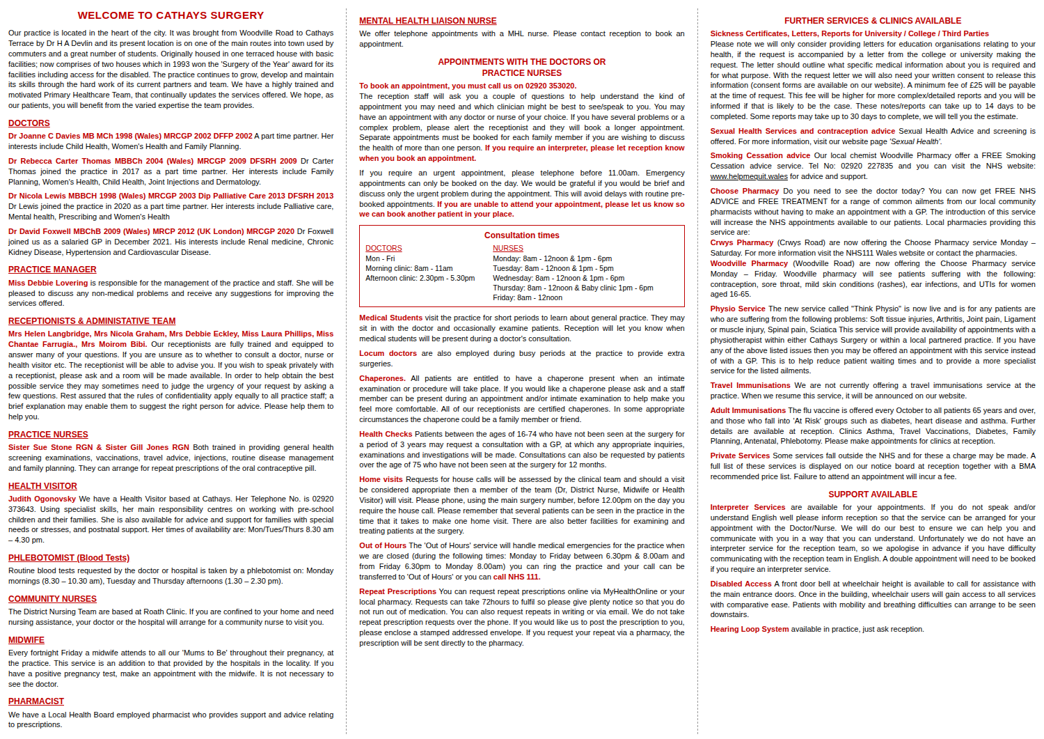WELCOME TO CATHAYS SURGERY
Our practice is located in the heart of the city. It was brought from Woodville Road to Cathays Terrace by Dr H A Devlin and its present location is on one of the main routes into town used by commuters and a great number of students. Originally housed in one terraced house with basic facilities; now comprises of two houses which in 1993 won the 'Surgery of the Year' award for its facilities including access for the disabled. The practice continues to grow, develop and maintain its skills through the hard work of its current partners and team. We have a highly trained and motivated Primary Healthcare Team, that continually updates the services offered. We hope, as our patients, you will benefit from the varied expertise the team provides.
DOCTORS
Dr Joanne C Davies MB MCh 1998 (Wales) MRCGP 2002 DFFP 2002 A part time partner. Her interests include Child Health, Women's Health and Family Planning.
Dr Rebecca Carter Thomas MBBCh 2004 (Wales) MRCGP 2009 DFSRH 2009 Dr Carter Thomas joined the practice in 2017 as a part time partner. Her interests include Family Planning, Women's Health, Child Health, Joint Injections and Dermatology.
Dr Nicola Lewis MBBCH 1998 (Wales) MRCGP 2003 Dip Palliative Care 2013 DFSRH 2013 Dr Lewis joined the practice in 2020 as a part time partner. Her interests include Palliative care, Mental health, Prescribing and Women's Health
Dr David Foxwell MBChB 2009 (Wales) MRCP 2012 (UK London) MRCGP 2020 Dr Foxwell joined us as a salaried GP in December 2021. His interests include Renal medicine, Chronic Kidney Disease, Hypertension and Cardiovascular Disease.
PRACTICE MANAGER
Miss Debbie Lovering is responsible for the management of the practice and staff. She will be pleased to discuss any non-medical problems and receive any suggestions for improving the services offered.
RECEPTIONISTS & ADMINISTATIVE TEAM
Mrs Helen Langbridge, Mrs Nicola Graham, Mrs Debbie Eckley, Miss Laura Phillips, Miss Chantae Farrugia., Mrs Moirom Bibi. Our receptionists are fully trained and equipped to answer many of your questions. If you are unsure as to whether to consult a doctor, nurse or health visitor etc. The receptionist will be able to advise you. If you wish to speak privately with a receptionist, please ask and a room will be made available. In order to help obtain the best possible service they may sometimes need to judge the urgency of your request by asking a few questions. Rest assured that the rules of confidentiality apply equally to all practice staff; a brief explanation may enable them to suggest the right person for advice. Please help them to help you.
PRACTICE NURSES
Sister Sue Stone RGN & Sister Gill Jones RGN Both trained in providing general health screening examinations, vaccinations, travel advice, injections, routine disease management and family planning. They can arrange for repeat prescriptions of the oral contraceptive pill.
HEALTH VISITOR
Judith Ogonovsky We have a Health Visitor based at Cathays. Her Telephone No. is 02920 373643. Using specialist skills, her main responsibility centres on working with pre-school children and their families. She is also available for advice and support for families with special needs or stresses, and postnatal support. Her times of availability are: Mon/Tues/Thurs 8.30 am – 4.30 pm.
PHLEBOTOMIST (Blood Tests)
Routine blood tests requested by the doctor or hospital is taken by a phlebotomist on: Monday mornings (8.30 – 10.30 am), Tuesday and Thursday afternoons (1.30 – 2.30 pm).
COMMUNITY NURSES
The District Nursing Team are based at Roath Clinic. If you are confined to your home and need nursing assistance, your doctor or the hospital will arrange for a community nurse to visit you.
MIDWIFE
Every fortnight Friday a midwife attends to all our 'Mums to Be' throughout their pregnancy, at the practice. This service is an addition to that provided by the hospitals in the locality. If you have a positive pregnancy test, make an appointment with the midwife. It is not necessary to see the doctor.
PHARMACIST
We have a Local Health Board employed pharmacist who provides support and advice relating to prescriptions.
MENTAL HEALTH LIAISON NURSE
We offer telephone appointments with a MHL nurse. Please contact reception to book an appointment.
APPOINTMENTS WITH THE DOCTORS OR
PRACTICE NURSES
To book an appointment, you must call us on 02920 353020.
The reception staff will ask you a couple of questions to help understand the kind of appointment you may need and which clinician might be best to see/speak to you. You may have an appointment with any doctor or nurse of your choice. If you have several problems or a complex problem, please alert the receptionist and they will book a longer appointment. Separate appointments must be booked for each family member if you are wishing to discuss the health of more than one person. If you require an interpreter, please let reception know when you book an appointment.
If you require an urgent appointment, please telephone before 11.00am. Emergency appointments can only be booked on the day. We would be grateful if you would be brief and discuss only the urgent problem during the appointment. This will avoid delays with routine pre-booked appointments. If you are unable to attend your appointment, please let us know so we can book another patient in your place.
Consultation times
| DOCTORS | NURSES |
| Mon - Fri Morning clinic: 8am - 11am Afternoon clinic: 2.30pm - 5.30pm | Monday: 8am - 12noon & 1pm - 6pm Tuesday: 8am - 12noon & 1pm - 5pm Wednesday: 8am - 12noon & 1pm - 6pm Thursday: 8am - 12noon & Baby clinic 1pm - 6pm Friday: 8am - 12noon |
Medical Students visit the practice for short periods to learn about general practice. They may sit in with the doctor and occasionally examine patients. Reception will let you know when medical students will be present during a doctor's consultation.
Locum doctors are also employed during busy periods at the practice to provide extra surgeries.
Chaperones. All patients are entitled to have a chaperone present when an intimate examination or procedure will take place. If you would like a chaperone please ask and a staff member can be present during an appointment and/or intimate examination to help make you feel more comfortable. All of our receptionists are certified chaperones. In some appropriate circumstances the chaperone could be a family member or friend.
Health Checks Patients between the ages of 16-74 who have not been seen at the surgery for a period of 3 years may request a consultation with a GP, at which any appropriate inquiries, examinations and investigations will be made. Consultations can also be requested by patients over the age of 75 who have not been seen at the surgery for 12 months.
Home visits Requests for house calls will be assessed by the clinical team and should a visit be considered appropriate then a member of the team (Dr, District Nurse, Midwife or Health Visitor) will visit. Please phone, using the main surgery number, before 12.00pm on the day you require the house call. Please remember that several patients can be seen in the practice in the time that it takes to make one home visit. There are also better facilities for examining and treating patients at the surgery.
Out of Hours The 'Out of Hours' service will handle medical emergencies for the practice when we are closed (during the following times: Monday to Friday between 6.30pm & 8.00am and from Friday 6.30pm to Monday 8.00am) you can ring the practice and your call can be transferred to 'Out of Hours' or you can call NHS 111.
Repeat Prescriptions You can request repeat prescriptions online via MyHealthOnline or your local pharmacy. Requests can take 72hours to fulfil so please give plenty notice so that you do not run out of medication. You can also request repeats in writing or via email. We do not take repeat prescription requests over the phone. If you would like us to post the prescription to you, please enclose a stamped addressed envelope. If you request your repeat via a pharmacy, the prescription will be sent directly to the pharmacy.
FURTHER SERVICES & CLINICS AVAILABLE
Sickness Certificates, Letters, Reports for University / College / Third Parties
Please note we will only consider providing letters for education organisations relating to your health, if the request is accompanied by a letter from the college or university making the request. The letter should outline what specific medical information about you is required and for what purpose. With the request letter we will also need your written consent to release this information (consent forms are available on our website). A minimum fee of £25 will be payable at the time of request. This fee will be higher for more complex/detailed reports and you will be informed if that is likely to be the case. These notes/reports can take up to 14 days to be completed. Some reports may take up to 30 days to complete, we will tell you the estimate.
Sexual Health Services and contraception advice Sexual Health Advice and screening is offered. For more information, visit our website page 'Sexual Health'.
Smoking Cessation advice Our local chemist Woodville Pharmacy offer a FREE Smoking Cessation advice service. Tel No: 02920 227835 and you can visit the NHS website: www.helpmequit.wales for advice and support.
Choose Pharmacy Do you need to see the doctor today? You can now get FREE NHS ADVICE and FREE TREATMENT for a range of common ailments from our local community pharmacists without having to make an appointment with a GP. The introduction of this service will increase the NHS appointments available to our patients. Local pharmacies providing this service are:
Crwys Pharmacy (Crwys Road) are now offering the Choose Pharmacy service Monday – Saturday. For more information visit the NHS111 Wales website or contact the pharmacies.
Woodville Pharmacy (Woodville Road) are now offering the Choose Pharmacy service Monday – Friday. Woodville pharmacy will see patients suffering with the following: contraception, sore throat, mild skin conditions (rashes), ear infections, and UTIs for women aged 16-65.
Physio Service The new service called "Think Physio" is now live and is for any patients are who are suffering from the following problems: Soft tissue injuries, Arthritis, Joint pain, Ligament or muscle injury, Spinal pain, Sciatica This service will provide availability of appointments with a physiotherapist within either Cathays Surgery or within a local partnered practice. If you have any of the above listed issues then you may be offered an appointment with this service instead of with a GP. This is to help reduce patient waiting times and to provide a more specialist service for the listed ailments.
Travel Immunisations We are not currently offering a travel immunisations service at the practice. When we resume this service, it will be announced on our website.
Adult Immunisations The flu vaccine is offered every October to all patients 65 years and over, and those who fall into 'At Risk' groups such as diabetes, heart disease and asthma. Further details are available at reception. Clinics Asthma, Travel Vaccinations, Diabetes, Family Planning, Antenatal, Phlebotomy. Please make appointments for clinics at reception.
Private Services Some services fall outside the NHS and for these a charge may be made. A full list of these services is displayed on our notice board at reception together with a BMA recommended price list. Failure to attend an appointment will incur a fee.
SUPPORT AVAILABLE
Interpreter Services are available for your appointments. If you do not speak and/or understand English well please inform reception so that the service can be arranged for your appointment with the Doctor/Nurse. We will do our best to ensure we can help you and communicate with you in a way that you can understand. Unfortunately we do not have an interpreter service for the reception team, so we apologise in advance if you have difficulty communicating with the reception team in English. A double appointment will need to be booked if you require an interpreter service.
Disabled Access A front door bell at wheelchair height is available to call for assistance with the main entrance doors. Once in the building, wheelchair users will gain access to all services with comparative ease. Patients with mobility and breathing difficulties can arrange to be seen downstairs.
Hearing Loop System available in practice, just ask reception.